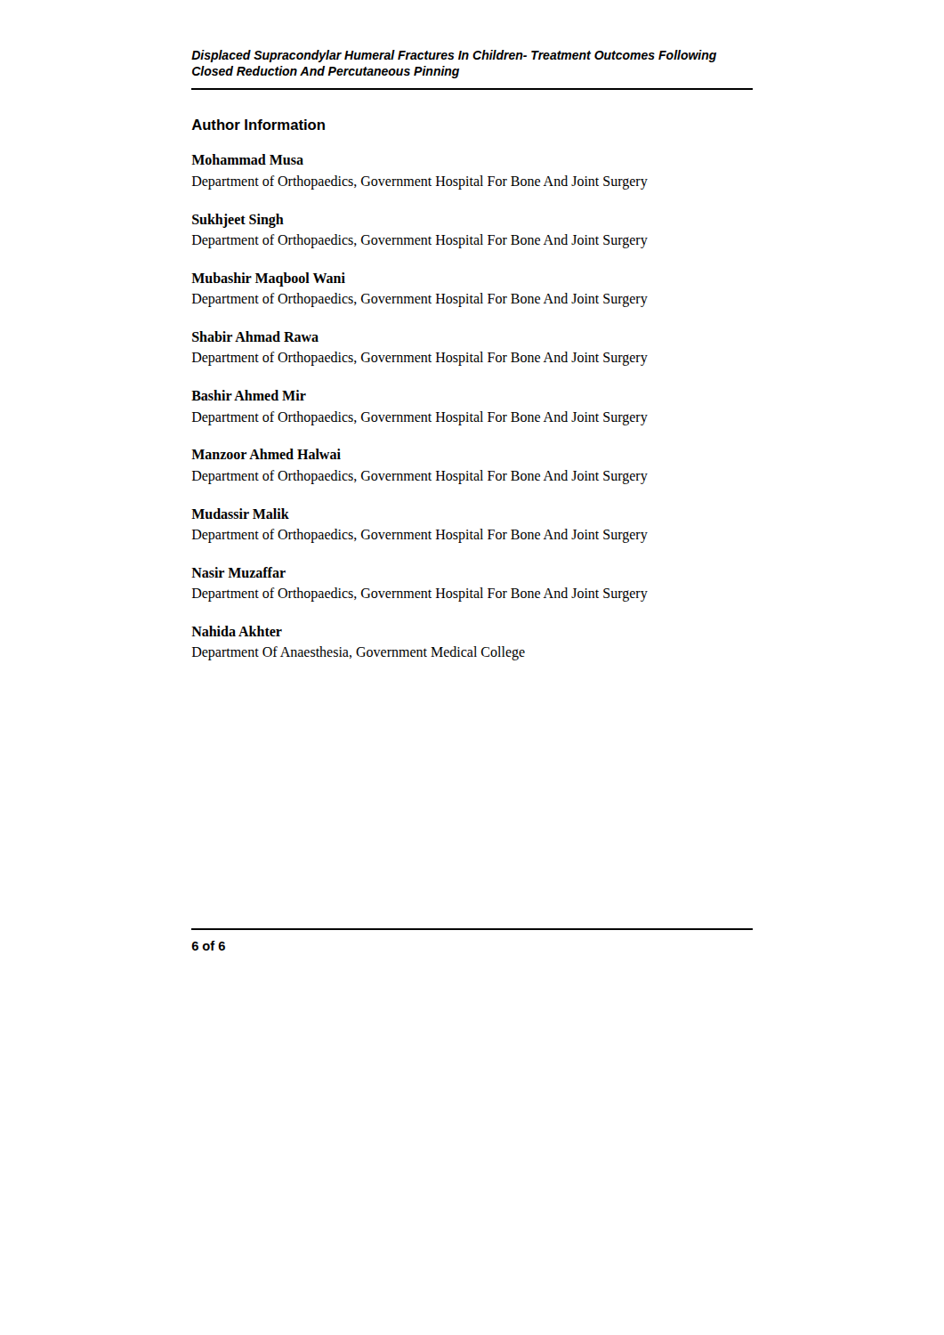Displaced Supracondylar Humeral Fractures In Children- Treatment Outcomes Following Closed Reduction And Percutaneous Pinning
Author Information
Mohammad Musa
Department of Orthopaedics, Government Hospital For Bone And Joint Surgery
Sukhjeet Singh
Department of Orthopaedics, Government Hospital For Bone And Joint Surgery
Mubashir Maqbool Wani
Department of Orthopaedics, Government Hospital For Bone And Joint Surgery
Shabir Ahmad Rawa
Department of Orthopaedics, Government Hospital For Bone And Joint Surgery
Bashir Ahmed Mir
Department of Orthopaedics, Government Hospital For Bone And Joint Surgery
Manzoor Ahmed Halwai
Department of Orthopaedics, Government Hospital For Bone And Joint Surgery
Mudassir Malik
Department of Orthopaedics, Government Hospital For Bone And Joint Surgery
Nasir Muzaffar
Department of Orthopaedics, Government Hospital For Bone And Joint Surgery
Nahida Akhter
Department Of Anaesthesia, Government Medical College
6 of 6